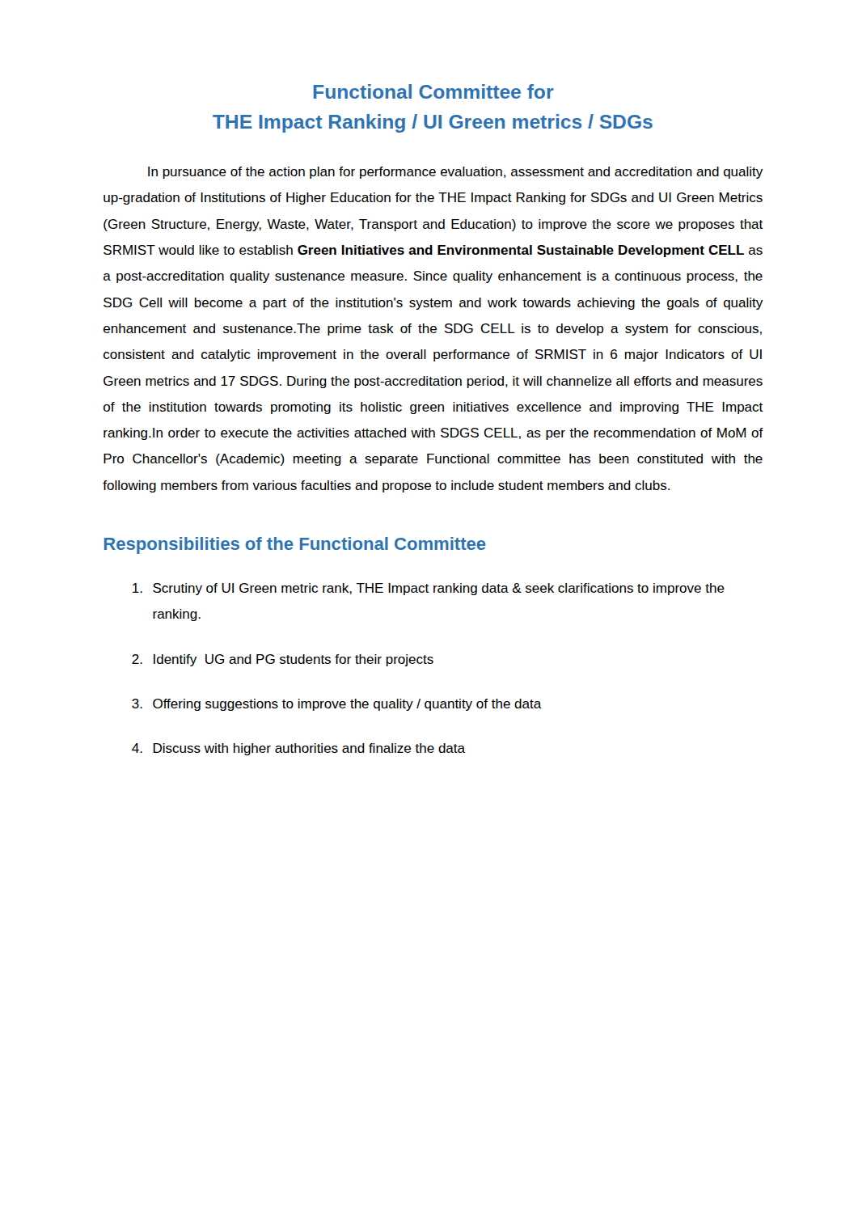Functional Committee for THE Impact Ranking / UI Green metrics / SDGs
In pursuance of the action plan for performance evaluation, assessment and accreditation and quality up-gradation of Institutions of Higher Education for the THE Impact Ranking for SDGs and UI Green Metrics (Green Structure, Energy, Waste, Water, Transport and Education) to improve the score we proposes that SRMIST would like to establish Green Initiatives and Environmental Sustainable Development CELL as a post-accreditation quality sustenance measure. Since quality enhancement is a continuous process, the SDG Cell will become a part of the institution's system and work towards achieving the goals of quality enhancement and sustenance.The prime task of the SDG CELL is to develop a system for conscious, consistent and catalytic improvement in the overall performance of SRMIST in 6 major Indicators of UI Green metrics and 17 SDGS. During the post-accreditation period, it will channelize all efforts and measures of the institution towards promoting its holistic green initiatives excellence and improving THE Impact ranking.In order to execute the activities attached with SDGS CELL, as per the recommendation of MoM of Pro Chancellor's (Academic) meeting a separate Functional committee has been constituted with the following members from various faculties and propose to include student members and clubs.
Responsibilities of the Functional Committee
Scrutiny of UI Green metric rank, THE Impact ranking data & seek clarifications to improve the ranking.
Identify UG and PG students for their projects
Offering suggestions to improve the quality / quantity of the data
Discuss with higher authorities and finalize the data